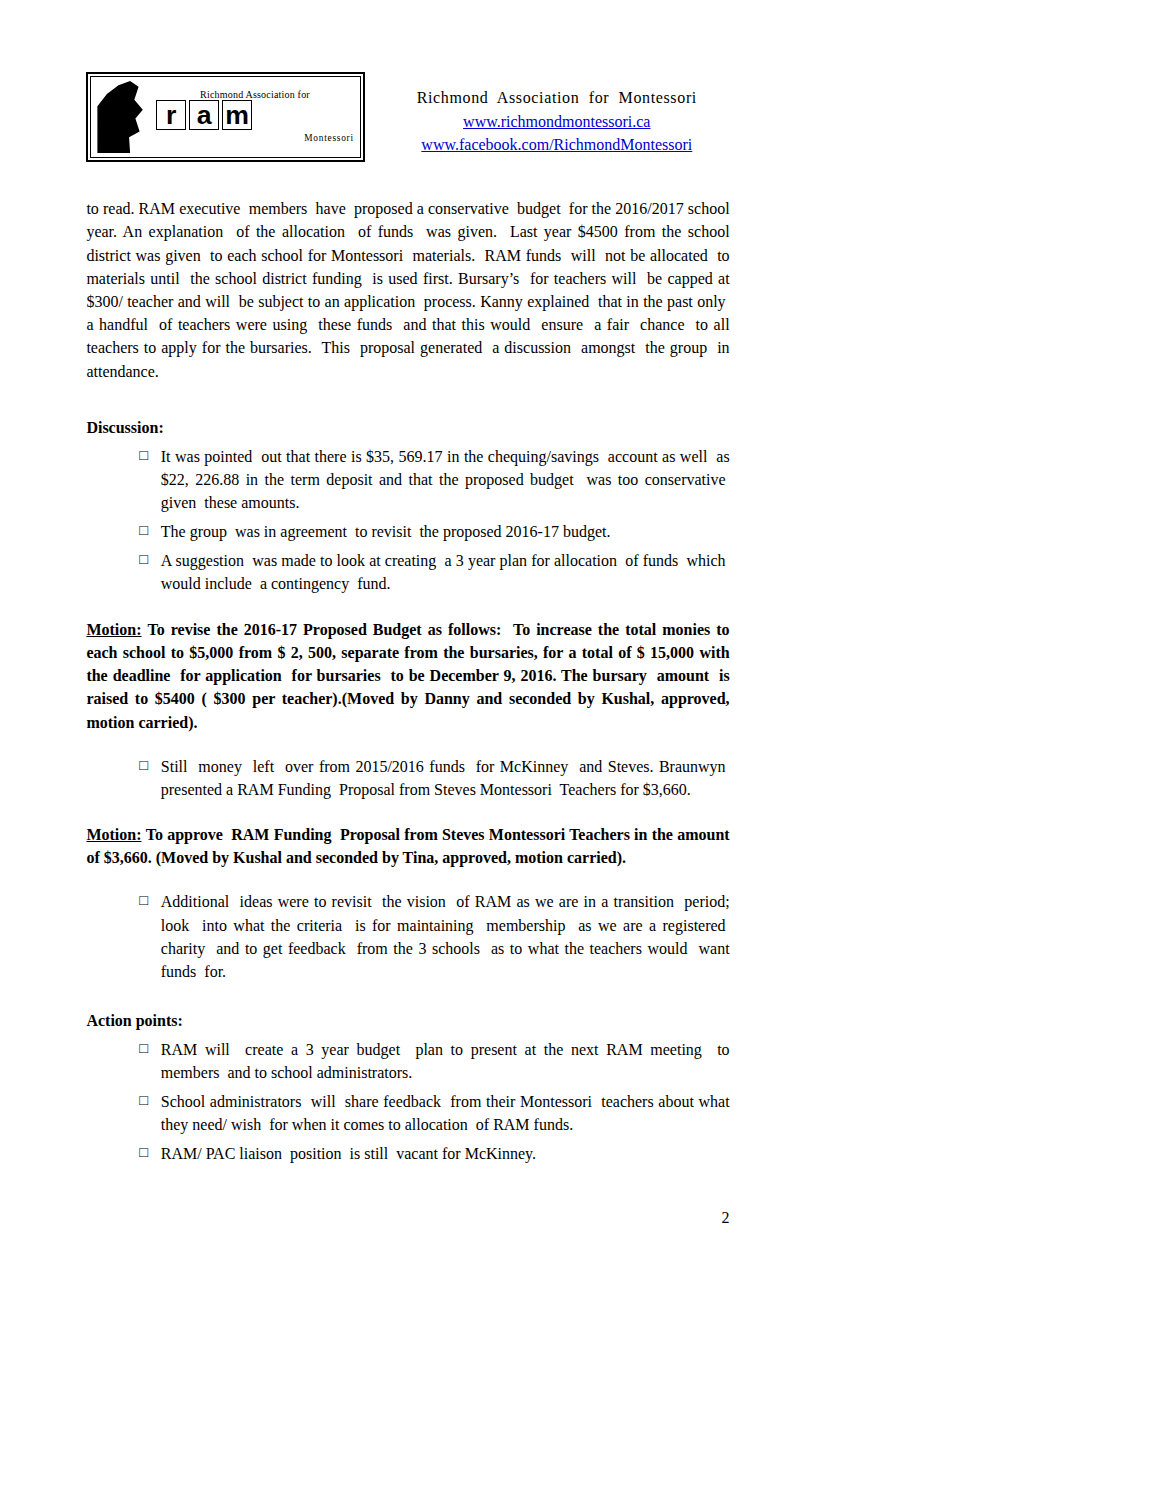Richmond Association for
ram
Montessori
Richmond Association for Montessori
www.richmondmontessori.ca
www.facebook.com/RichmondMontessori
to read. RAM executive members have proposed a conservative budget for the 2016/2017 school year. An explanation of the allocation of funds was given. Last year $4500 from the school district was given to each school for Montessori materials. RAM funds will not be allocated to materials until the school district funding is used first. Bursary’s for teachers will be capped at $300/ teacher and will be subject to an application process. Kanny explained that in the past only a handful of teachers were using these funds and that this would ensure a fair chance to all teachers to apply for the bursaries. This proposal generated a discussion amongst the group in attendance.
Discussion:
It was pointed out that there is $35, 569.17 in the chequing/savings account as well as $22, 226.88 in the term deposit and that the proposed budget was too conservative given these amounts.
The group was in agreement to revisit the proposed 2016-17 budget.
A suggestion was made to look at creating a 3 year plan for allocation of funds which would include a contingency fund.
Motion: To revise the 2016-17 Proposed Budget as follows: To increase the total monies to each school to $5,000 from $ 2, 500, separate from the bursaries, for a total of $ 15,000 with the deadline for application for bursaries to be December 9, 2016. The bursary amount is raised to $5400 ( $300 per teacher).(Moved by Danny and seconded by Kushal, approved, motion carried).
Still money left over from 2015/2016 funds for McKinney and Steves. Braunwyn presented a RAM Funding Proposal from Steves Montessori Teachers for $3,660.
Motion: To approve RAM Funding Proposal from Steves Montessori Teachers in the amount of $3,660. (Moved by Kushal and seconded by Tina, approved, motion carried).
Additional ideas were to revisit the vision of RAM as we are in a transition period; look into what the criteria is for maintaining membership as we are a registered charity and to get feedback from the 3 schools as to what the teachers would want funds for.
Action points:
RAM will create a 3 year budget plan to present at the next RAM meeting to members and to school administrators.
School administrators will share feedback from their Montessori teachers about what they need/ wish for when it comes to allocation of RAM funds.
RAM/ PAC liaison position is still vacant for McKinney.
2